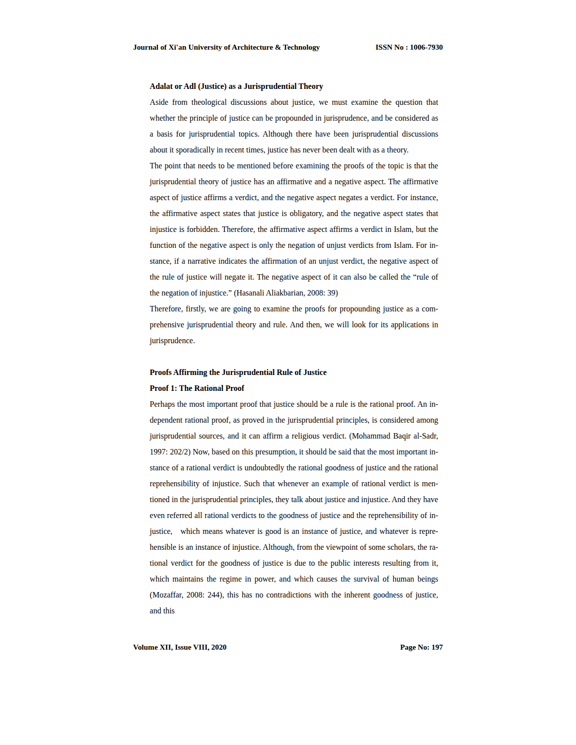Journal of Xi'an University of Architecture & Technology ISSN No : 1006-7930
Adalat or Adl (Justice) as a Jurisprudential Theory
Aside from theological discussions about justice, we must examine the question that whether the principle of justice can be propounded in jurisprudence, and be considered as a basis for jurisprudential topics. Although there have been jurisprudential discussions about it sporadically in recent times, justice has never been dealt with as a theory.
The point that needs to be mentioned before examining the proofs of the topic is that the jurisprudential theory of justice has an affirmative and a negative aspect. The affirmative aspect of justice affirms a verdict, and the negative aspect negates a verdict. For instance, the affirmative aspect states that justice is obligatory, and the negative aspect states that injustice is forbidden. Therefore, the affirmative aspect affirms a verdict in Islam, but the function of the negative aspect is only the negation of unjust verdicts from Islam. For instance, if a narrative indicates the affirmation of an unjust verdict, the negative aspect of the rule of justice will negate it. The negative aspect of it can also be called the “rule of the negation of injustice.” (Hasanali Aliakbarian, 2008: 39)
Therefore, firstly, we are going to examine the proofs for propounding justice as a comprehensive jurisprudential theory and rule. And then, we will look for its applications in jurisprudence.
Proofs Affirming the Jurisprudential Rule of Justice
Proof 1: The Rational Proof
Perhaps the most important proof that justice should be a rule is the rational proof. An independent rational proof, as proved in the jurisprudential principles, is considered among jurisprudential sources, and it can affirm a religious verdict. (Mohammad Baqir al-Sadr, 1997: 202/2) Now, based on this presumption, it should be said that the most important instance of a rational verdict is undoubtedly the rational goodness of justice and the rational reprehensibility of injustice. Such that whenever an example of rational verdict is mentioned in the jurisprudential principles, they talk about justice and injustice. And they have even referred all rational verdicts to the goodness of justice and the reprehensibility of injustice, which means whatever is good is an instance of justice, and whatever is reprehensible is an instance of injustice. Although, from the viewpoint of some scholars, the rational verdict for the goodness of justice is due to the public interests resulting from it, which maintains the regime in power, and which causes the survival of human beings (Mozaffar, 2008: 244), this has no contradictions with the inherent goodness of justice, and this
Volume XII, Issue VIII, 2020 Page No: 197